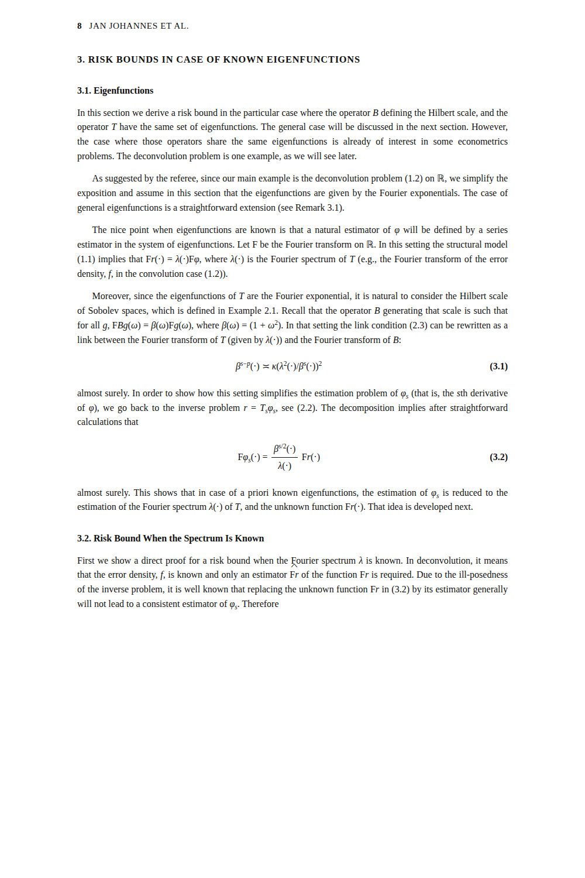8 JAN JOHANNES ET AL.
3. Risk Bounds in Case of Known Eigenfunctions
3.1. Eigenfunctions
In this section we derive a risk bound in the particular case where the operator B defining the Hilbert scale, and the operator T have the same set of eigenfunctions. The general case will be discussed in the next section. However, the case where those operators share the same eigenfunctions is already of interest in some econometrics problems. The deconvolution problem is one example, as we will see later.
As suggested by the referee, since our main example is the deconvolution problem (1.2) on ℝ, we simplify the exposition and assume in this section that the eigenfunctions are given by the Fourier exponentials. The case of general eigenfunctions is a straightforward extension (see Remark 3.1).
The nice point when eigenfunctions are known is that a natural estimator of φ will be defined by a series estimator in the system of eigenfunctions. Let F be the Fourier transform on ℝ. In this setting the structural model (1.1) implies that Fr(·) = λ(·)Fφ, where λ(·) is the Fourier spectrum of T (e.g., the Fourier transform of the error density, f, in the convolution case (1.2)).
Moreover, since the eigenfunctions of T are the Fourier exponential, it is natural to consider the Hilbert scale of Sobolev spaces, which is defined in Example 2.1. Recall that the operator B generating that scale is such that for all g, FBg(ω) = β(ω)Fg(ω), where β(ω) = (1 + ω2). In that setting the link condition (2.3) can be rewritten as a link between the Fourier transform of T (given by λ(·)) and the Fourier transform of B:
βs−p(·) ≍ κ(λ2(·)/βs(·))2 (3.1)
almost surely. In order to show how this setting simplifies the estimation problem of φs (that is, the sth derivative of φ), we go back to the inverse problem r = Tsφs, see (2.2). The decomposition implies after straightforward calculations that
Fφs(·) = βs/2(·) λ(·) Fr(·) (3.2)
almost surely. This shows that in case of a priori known eigenfunctions, the estimation of φs is reduced to the estimation of the Fourier spectrum λ(·) of T, and the unknown function Fr(·). That idea is developed next.
3.2. Risk Bound When the Spectrum Is Known
First we show a direct proof for a risk bound when the Fourier spectrum λ is known. In deconvolution, it means that the error density, f, is known and only an estimator Fr of the function Fr is required. Due to the ill-posedness of the inverse problem, it is well known that replacing the unknown function Fr in (3.2) by its estimator generally will not lead to a consistent estimator of φs. Therefore